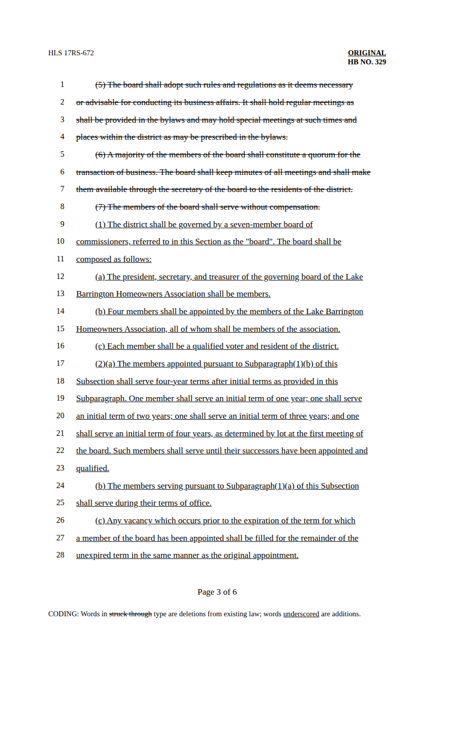HLS 17RS-672
ORIGINAL
HB NO. 329
(5) The board shall adopt such rules and regulations as it deems necessary
or advisable for conducting its business affairs. It shall hold regular meetings as
shall be provided in the bylaws and may hold special meetings at such times and
places within the district as may be prescribed in the bylaws.
(6) A majority of the members of the board shall constitute a quorum for the
transaction of business. The board shall keep minutes of all meetings and shall make
them available through the secretary of the board to the residents of the district.
(7) The members of the board shall serve without compensation.
(1) The district shall be governed by a seven-member board of
commissioners, referred to in this Section as the "board". The board shall be
composed as follows:
(a) The president, secretary, and treasurer of the governing board of the Lake
Barrington Homeowners Association shall be members.
(b) Four members shall be appointed by the members of the Lake Barrington
Homeowners Association, all of whom shall be members of the association.
(c) Each member shall be a qualified voter and resident of the district.
(2)(a) The members appointed pursuant to Subparagraph(1)(b) of this
Subsection shall serve four-year terms after initial terms as provided in this
Subparagraph. One member shall serve an initial term of one year; one shall serve
an initial term of two years; one shall serve an initial term of three years; and one
shall serve an initial term of four years, as determined by lot at the first meeting of
the board. Such members shall serve until their successors have been appointed and
qualified.
(b) The members serving pursuant to Subparagraph(1)(a) of this Subsection
shall serve during their terms of office.
(c) Any vacancy which occurs prior to the expiration of the term for which
a member of the board has been appointed shall be filled for the remainder of the
unexpired term in the same manner as the original appointment.
Page 3 of 6
CODING: Words in struck through type are deletions from existing law; words underscored are additions.